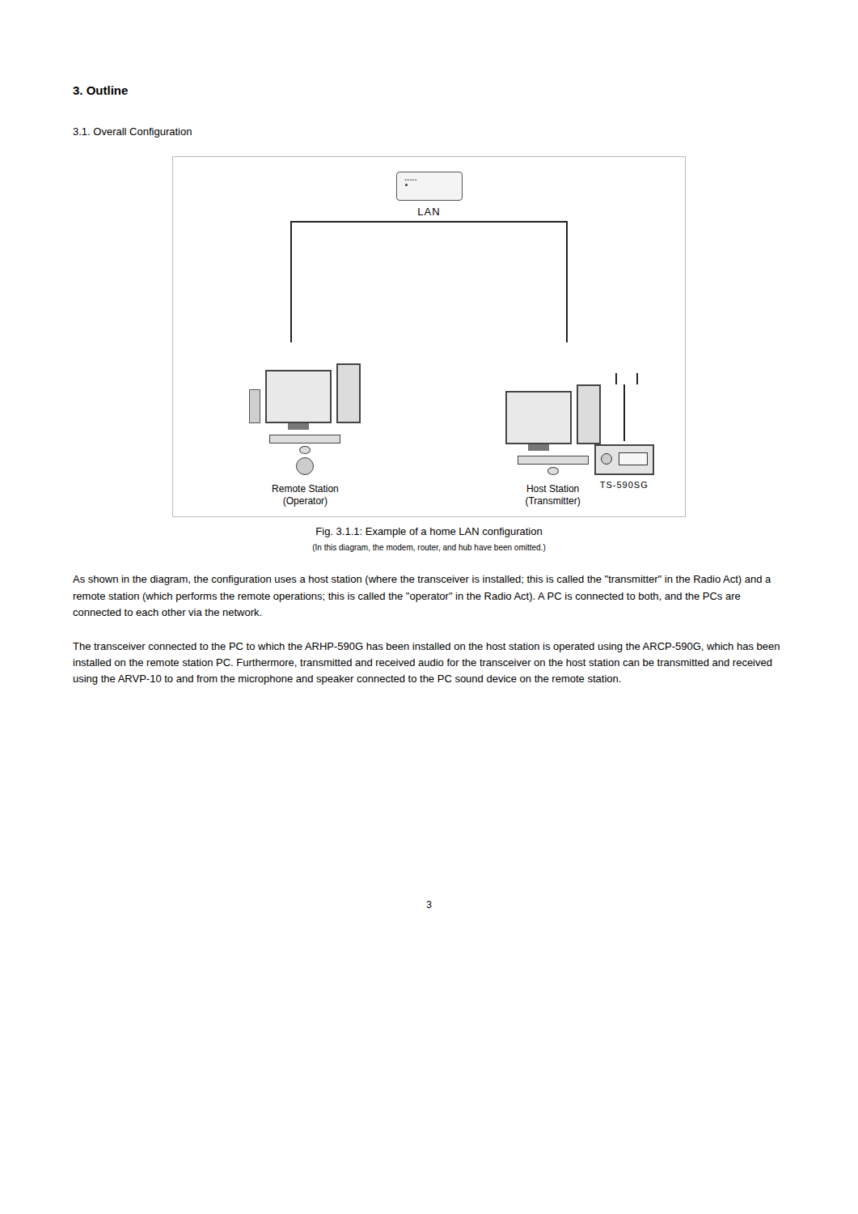3. Outline
3.1. Overall Configuration
•••••
LAN
Remote Station
(Operator)
Host Station
(Transmitter)
TS-590SG
Fig. 3.1.1: Example of a home LAN configuration
(In this diagram, the modem, router, and hub have been omitted.)
As shown in the diagram, the configuration uses a host station (where the transceiver is installed; this is called the "transmitter" in the Radio Act) and a remote station (which performs the remote operations; this is called the "operator" in the Radio Act). A PC is connected to both, and the PCs are connected to each other via the network.
The transceiver connected to the PC to which the ARHP-590G has been installed on the host station is operated using the ARCP-590G, which has been installed on the remote station PC. Furthermore, transmitted and received audio for the transceiver on the host station can be transmitted and received using the ARVP-10 to and from the microphone and speaker connected to the PC sound device on the remote station.
3